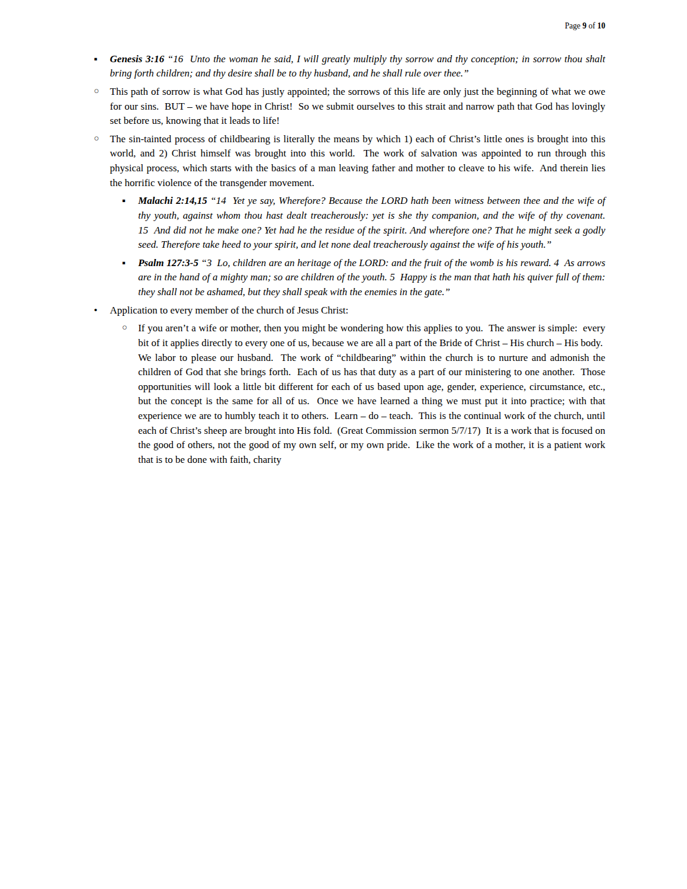Page 9 of 10
Genesis 3:16 “16 Unto the woman he said, I will greatly multiply thy sorrow and thy conception; in sorrow thou shalt bring forth children; and thy desire shall be to thy husband, and he shall rule over thee.”
This path of sorrow is what God has justly appointed; the sorrows of this life are only just the beginning of what we owe for our sins. BUT – we have hope in Christ! So we submit ourselves to this strait and narrow path that God has lovingly set before us, knowing that it leads to life!
The sin-tainted process of childbearing is literally the means by which 1) each of Christ’s little ones is brought into this world, and 2) Christ himself was brought into this world. The work of salvation was appointed to run through this physical process, which starts with the basics of a man leaving father and mother to cleave to his wife. And therein lies the horrific violence of the transgender movement.
Malachi 2:14,15 “14 Yet ye say, Wherefore? Because the LORD hath been witness between thee and the wife of thy youth, against whom thou hast dealt treacherously: yet is she thy companion, and the wife of thy covenant. 15 And did not he make one? Yet had he the residue of the spirit. And wherefore one? That he might seek a godly seed. Therefore take heed to your spirit, and let none deal treacherously against the wife of his youth.”
Psalm 127:3-5 “3 Lo, children are an heritage of the LORD: and the fruit of the womb is his reward. 4 As arrows are in the hand of a mighty man; so are children of the youth. 5 Happy is the man that hath his quiver full of them: they shall not be ashamed, but they shall speak with the enemies in the gate.”
Application to every member of the church of Jesus Christ:
If you aren’t a wife or mother, then you might be wondering how this applies to you. The answer is simple: every bit of it applies directly to every one of us, because we are all a part of the Bride of Christ – His church – His body. We labor to please our husband. The work of “childbearing” within the church is to nurture and admonish the children of God that she brings forth. Each of us has that duty as a part of our ministering to one another. Those opportunities will look a little bit different for each of us based upon age, gender, experience, circumstance, etc., but the concept is the same for all of us. Once we have learned a thing we must put it into practice; with that experience we are to humbly teach it to others. Learn – do – teach. This is the continual work of the church, until each of Christ’s sheep are brought into His fold. (Great Commission sermon 5/7/17) It is a work that is focused on the good of others, not the good of my own self, or my own pride. Like the work of a mother, it is a patient work that is to be done with faith, charity